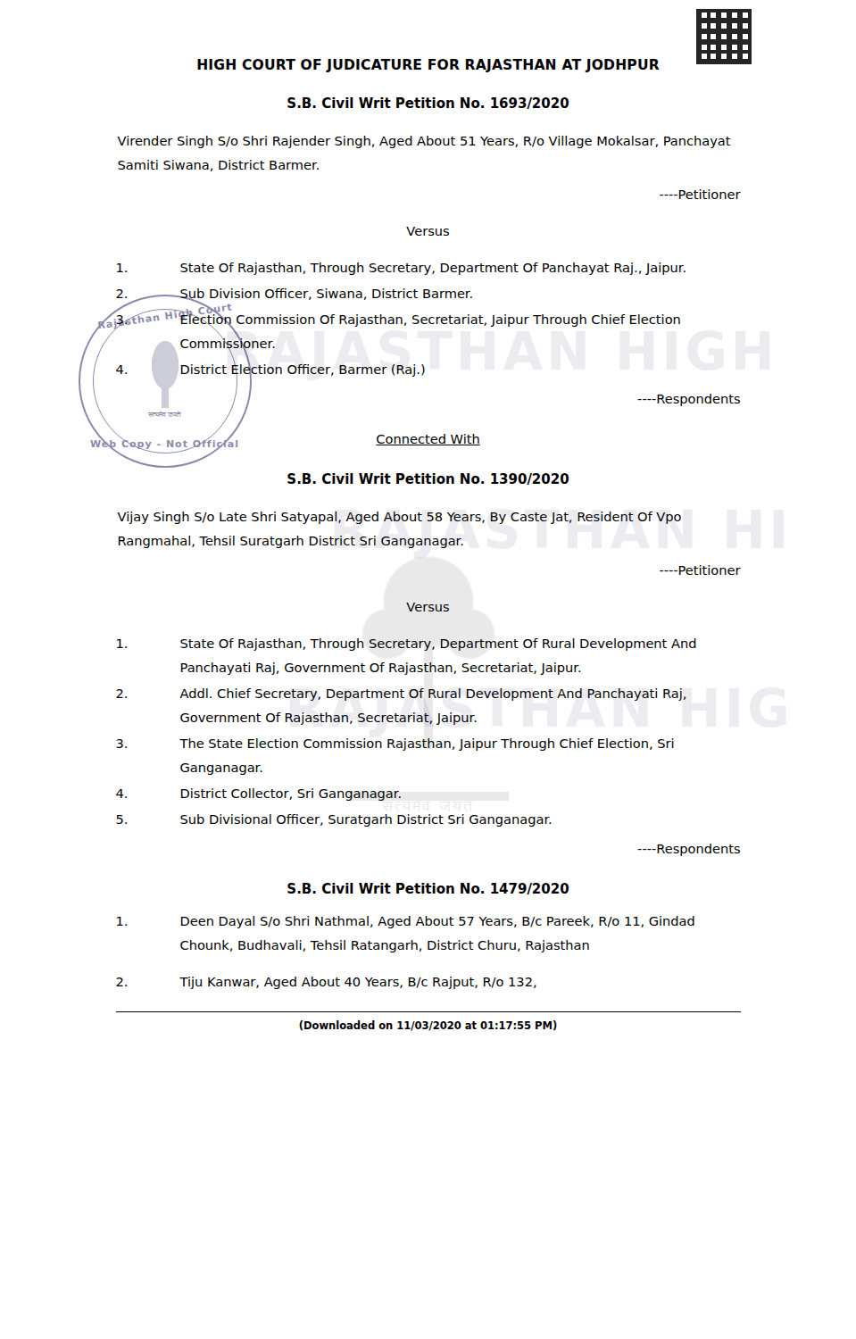RAJASTHAN HIGH COURT RAJASTHAN HIGH COURT RAJASTHAN HIGH COURT
सत्यमेव जयते
Rajasthan High Court
सत्यमेव जयते
Web Copy - Not Official
HIGH COURT OF JUDICATURE FOR RAJASTHAN AT JODHPUR
S.B. Civil Writ Petition No. 1693/2020
Virender Singh S/o Shri Rajender Singh, Aged About 51 Years, R/o Village Mokalsar, Panchayat Samiti Siwana, District Barmer.
----Petitioner
Versus
1. State Of Rajasthan, Through Secretary, Department Of Panchayat Raj., Jaipur.
2. Sub Division Officer, Siwana, District Barmer.
3. Election Commission Of Rajasthan, Secretariat, Jaipur Through Chief Election Commissioner.
4. District Election Officer, Barmer (Raj.)
----Respondents
Connected With
S.B. Civil Writ Petition No. 1390/2020
Vijay Singh S/o Late Shri Satyapal, Aged About 58 Years, By Caste Jat, Resident Of Vpo Rangmahal, Tehsil Suratgarh District Sri Ganganagar.
----Petitioner
Versus
1. State Of Rajasthan, Through Secretary, Department Of Rural Development And Panchayati Raj, Government Of Rajasthan, Secretariat, Jaipur.
2. Addl. Chief Secretary, Department Of Rural Development And Panchayati Raj, Government Of Rajasthan, Secretariat, Jaipur.
3. The State Election Commission Rajasthan, Jaipur Through Chief Election, Sri Ganganagar.
4. District Collector, Sri Ganganagar.
5. Sub Divisional Officer, Suratgarh District Sri Ganganagar.
----Respondents
S.B. Civil Writ Petition No. 1479/2020
1. Deen Dayal S/o Shri Nathmal, Aged About 57 Years, B/c Pareek, R/o 11, Gindad Chounk, Budhavali, Tehsil Ratangarh, District Churu, Rajasthan
2. Tiju Kanwar, Aged About 40 Years, B/c Rajput, R/o 132,
(Downloaded on 11/03/2020 at 01:17:55 PM)